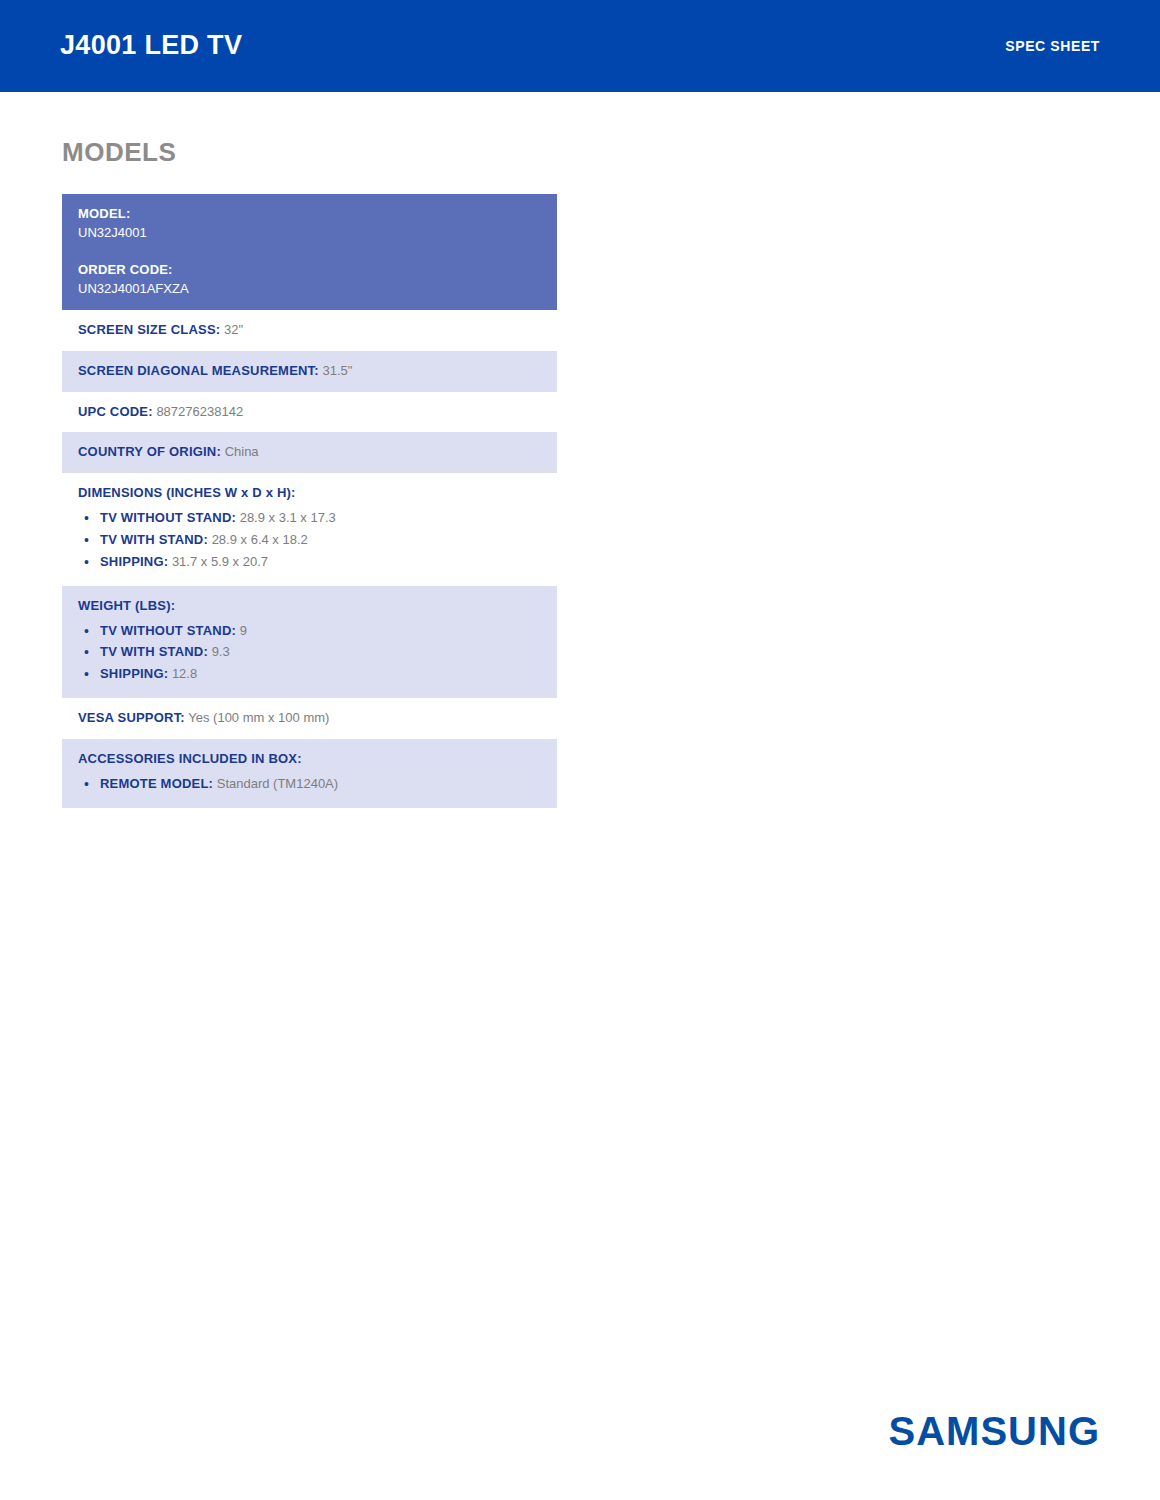J4001 LED TV
SPEC SHEET
MODELS
MODEL: UN32J4001
ORDER CODE: UN32J4001AFXZA
SCREEN SIZE CLASS: 32"
SCREEN DIAGONAL MEASUREMENT: 31.5"
UPC CODE: 887276238142
COUNTRY OF ORIGIN: China
DIMENSIONS (INCHES W x D x H):
TV WITHOUT STAND: 28.9 x 3.1 x 17.3
TV WITH STAND: 28.9 x 6.4 x 18.2
SHIPPING: 31.7 x 5.9 x 20.7
WEIGHT (LBS):
TV WITHOUT STAND: 9
TV WITH STAND: 9.3
SHIPPING: 12.8
VESA SUPPORT: Yes (100 mm x 100 mm)
ACCESSORIES INCLUDED IN BOX:
REMOTE MODEL: Standard (TM1240A)
SAMSUNG